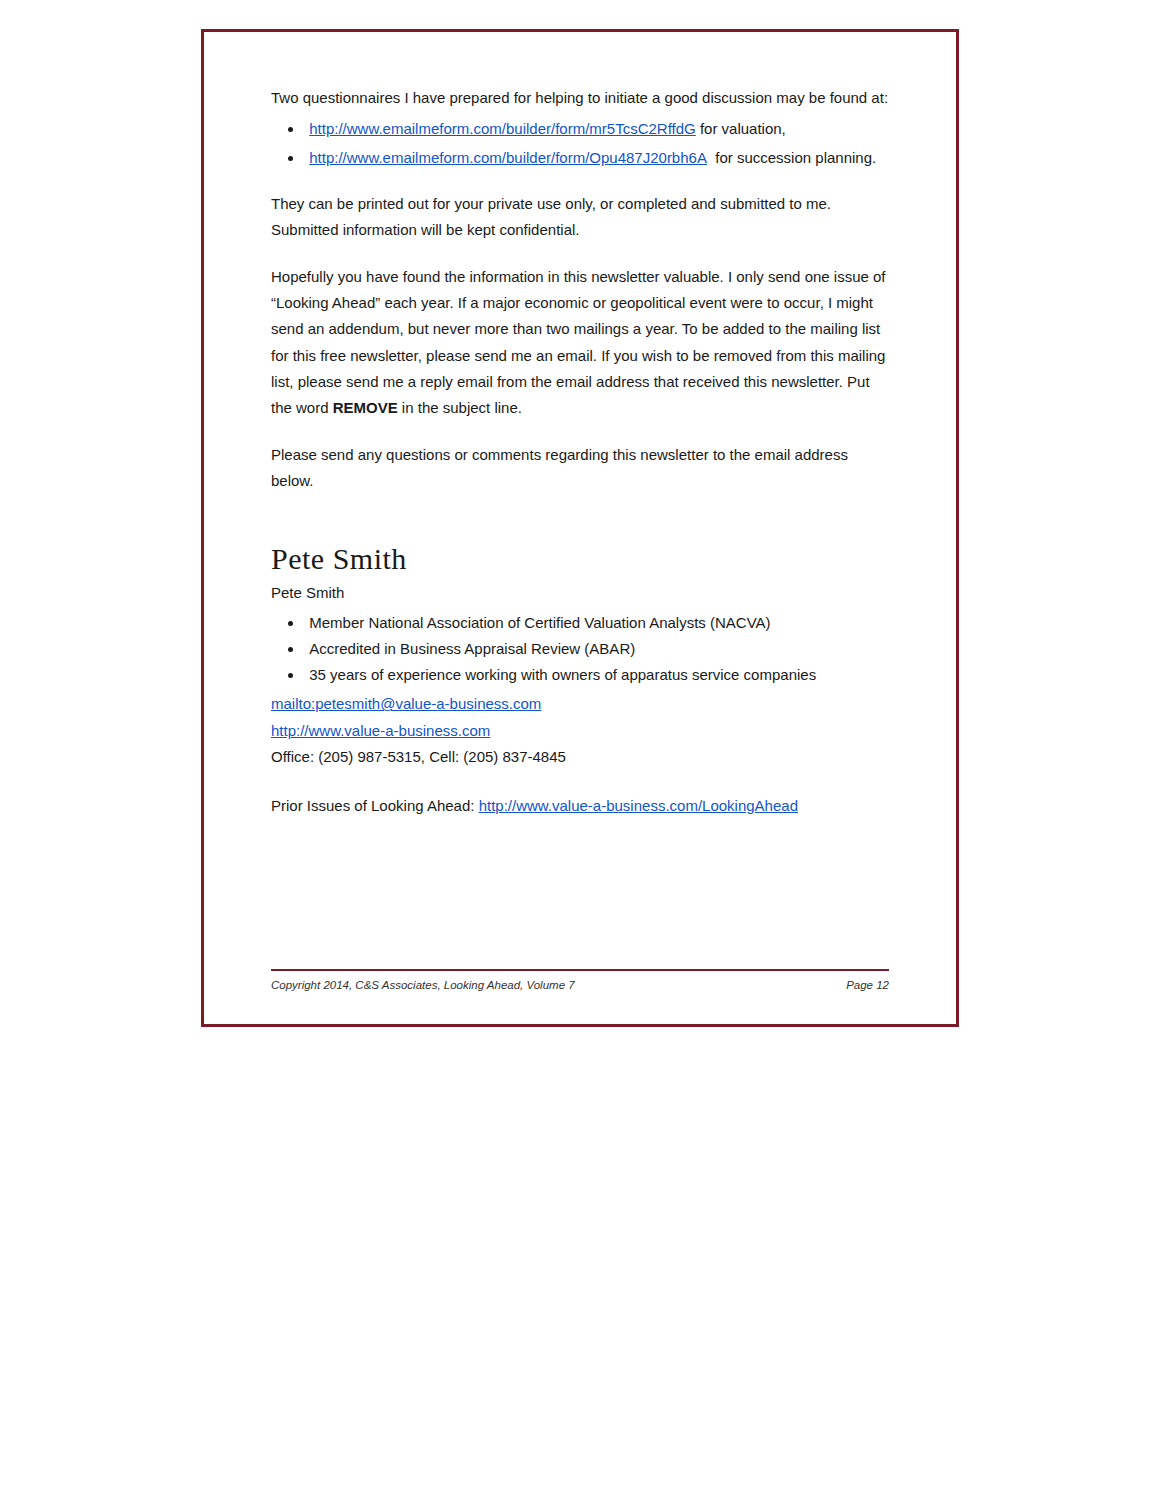Two questionnaires I have prepared for helping to initiate a good discussion may be found at:
http://www.emailmeform.com/builder/form/mr5TcsC2RffdG for valuation,
http://www.emailmeform.com/builder/form/Opu487J20rbh6A for succession planning.
They can be printed out for your private use only, or completed and submitted to me. Submitted information will be kept confidential.
Hopefully you have found the information in this newsletter valuable. I only send one issue of “Looking Ahead” each year. If a major economic or geopolitical event were to occur, I might send an addendum, but never more than two mailings a year. To be added to the mailing list for this free newsletter, please send me an email. If you wish to be removed from this mailing list, please send me a reply email from the email address that received this newsletter. Put the word REMOVE in the subject line.
Please send any questions or comments regarding this newsletter to the email address below.
Pete Smith
Pete Smith
Member National Association of Certified Valuation Analysts (NACVA)
Accredited in Business Appraisal Review (ABAR)
35 years of experience working with owners of apparatus service companies
mailto:petesmith@value-a-business.com
http://www.value-a-business.com
Office: (205) 987-5315, Cell: (205) 837-4845
Prior Issues of Looking Ahead: http://www.value-a-business.com/LookingAhead
Copyright 2014, C&S Associates, Looking Ahead, Volume 7
Page 12